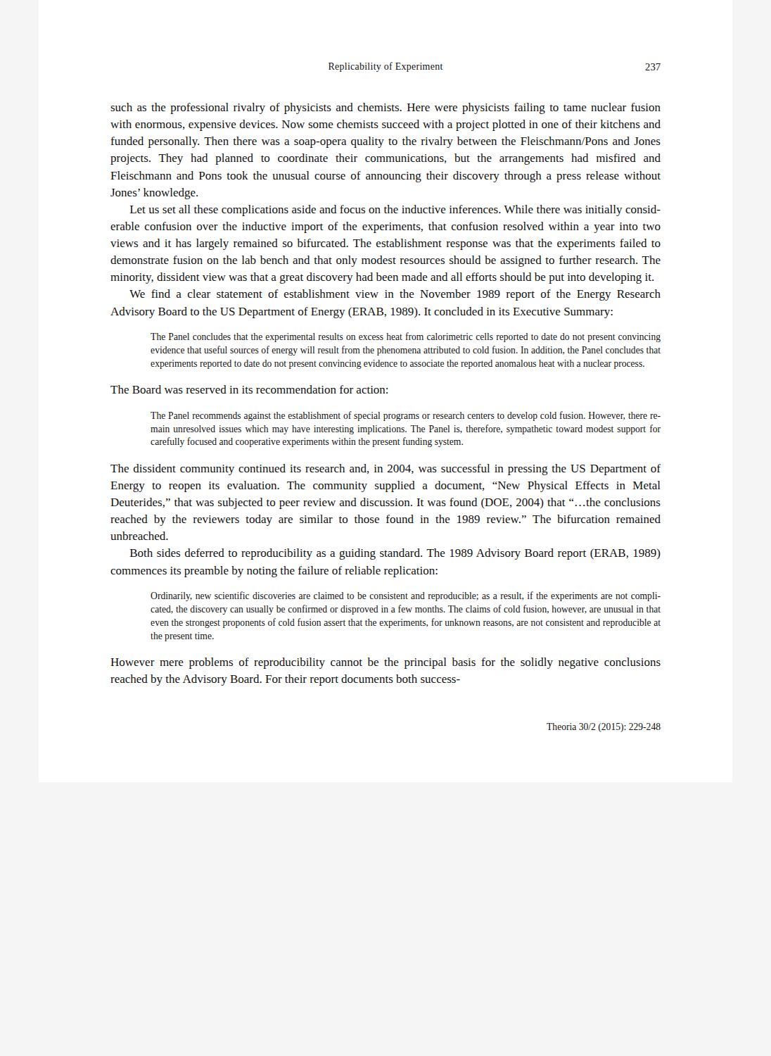Replicability of Experiment 237
such as the professional rivalry of physicists and chemists. Here were physicists failing to tame nuclear fusion with enormous, expensive devices. Now some chemists succeed with a project plotted in one of their kitchens and funded personally. Then there was a soap-opera quality to the rivalry between the Fleischmann/Pons and Jones projects. They had planned to coordinate their communications, but the arrangements had misfired and Fleischmann and Pons took the unusual course of announcing their discovery through a press release without Jones’ knowledge.
Let us set all these complications aside and focus on the inductive inferences. While there was initially considerable confusion over the inductive import of the experiments, that confusion resolved within a year into two views and it has largely remained so bifurcated. The establishment response was that the experiments failed to demonstrate fusion on the lab bench and that only modest resources should be assigned to further research. The minority, dissident view was that a great discovery had been made and all efforts should be put into developing it.
We find a clear statement of establishment view in the November 1989 report of the Energy Research Advisory Board to the US Department of Energy (ERAB, 1989). It concluded in its Executive Summary:
The Panel concludes that the experimental results on excess heat from calorimetric cells reported to date do not present convincing evidence that useful sources of energy will result from the phenomena attributed to cold fusion. In addition, the Panel concludes that experiments reported to date do not present convincing evidence to associate the reported anomalous heat with a nuclear process.
The Board was reserved in its recommendation for action:
The Panel recommends against the establishment of special programs or research centers to develop cold fusion. However, there remain unresolved issues which may have interesting implications. The Panel is, therefore, sympathetic toward modest support for carefully focused and cooperative experiments within the present funding system.
The dissident community continued its research and, in 2004, was successful in pressing the US Department of Energy to reopen its evaluation. The community supplied a document, “New Physical Effects in Metal Deuterides,” that was subjected to peer review and discussion. It was found (DOE, 2004) that “…the conclusions reached by the reviewers today are similar to those found in the 1989 review.” The bifurcation remained unbreached.
Both sides deferred to reproducibility as a guiding standard. The 1989 Advisory Board report (ERAB, 1989) commences its preamble by noting the failure of reliable replication:
Ordinarily, new scientific discoveries are claimed to be consistent and reproducible; as a result, if the experiments are not complicated, the discovery can usually be confirmed or disproved in a few months. The claims of cold fusion, however, are unusual in that even the strongest proponents of cold fusion assert that the experiments, for unknown reasons, are not consistent and reproducible at the present time.
However mere problems of reproducibility cannot be the principal basis for the solidly negative conclusions reached by the Advisory Board. For their report documents both success-
Theoria 30/2 (2015): 229-248